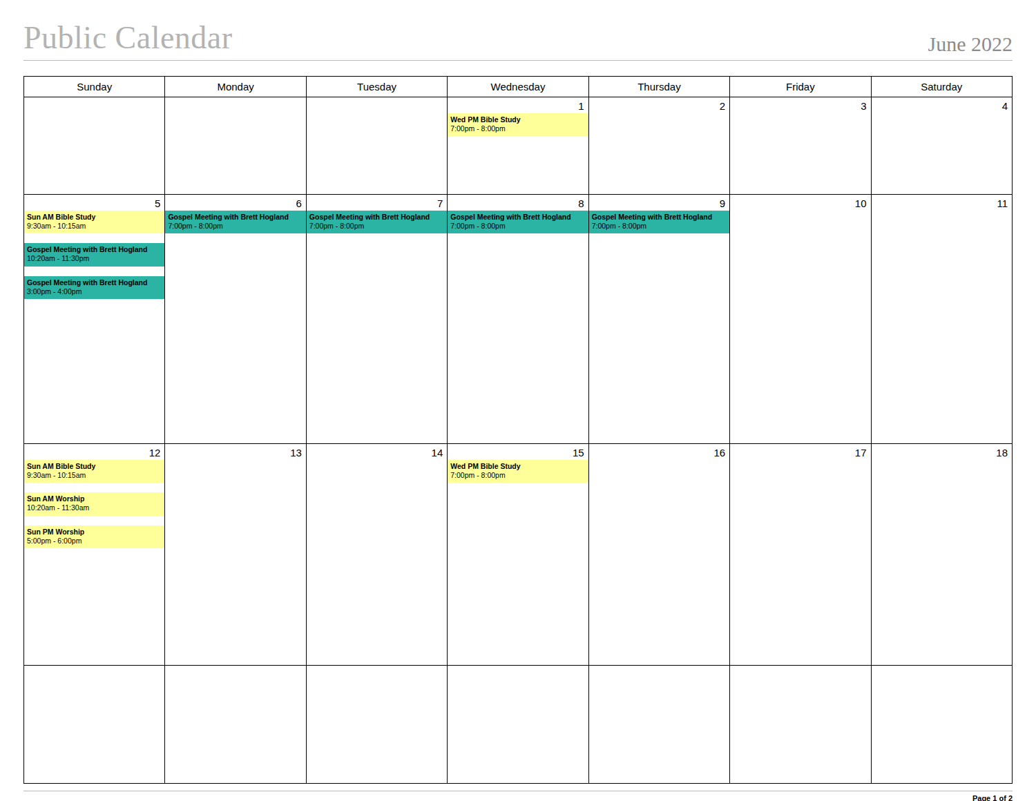Public Calendar
June 2022
| Sunday | Monday | Tuesday | Wednesday | Thursday | Friday | Saturday |
| --- | --- | --- | --- | --- | --- | --- |
| | | | 1 Wed PM Bible Study 7:00pm - 8:00pm | 2 | 3 | 4 |
| 5 Sun AM Bible Study 9:30am - 10:15am Gospel Meeting with Brett Hogland 10:20am - 11:30pm Gospel Meeting with Brett Hogland 3:00pm - 4:00pm | 6 Gospel Meeting with Brett Hogland 7:00pm - 8:00pm | 7 Gospel Meeting with Brett Hogland 7:00pm - 8:00pm | 8 Gospel Meeting with Brett Hogland 7:00pm - 8:00pm | 9 Gospel Meeting with Brett Hogland 7:00pm - 8:00pm | 10 | 11 |
| 12 Sun AM Bible Study 9:30am - 10:15am Sun AM Worship 10:20am - 11:30am Sun PM Worship 5:00pm - 6:00pm | 13 | 14 | 15 Wed PM Bible Study 7:00pm - 8:00pm | 16 | 17 | 18 |
Page 1 of 2